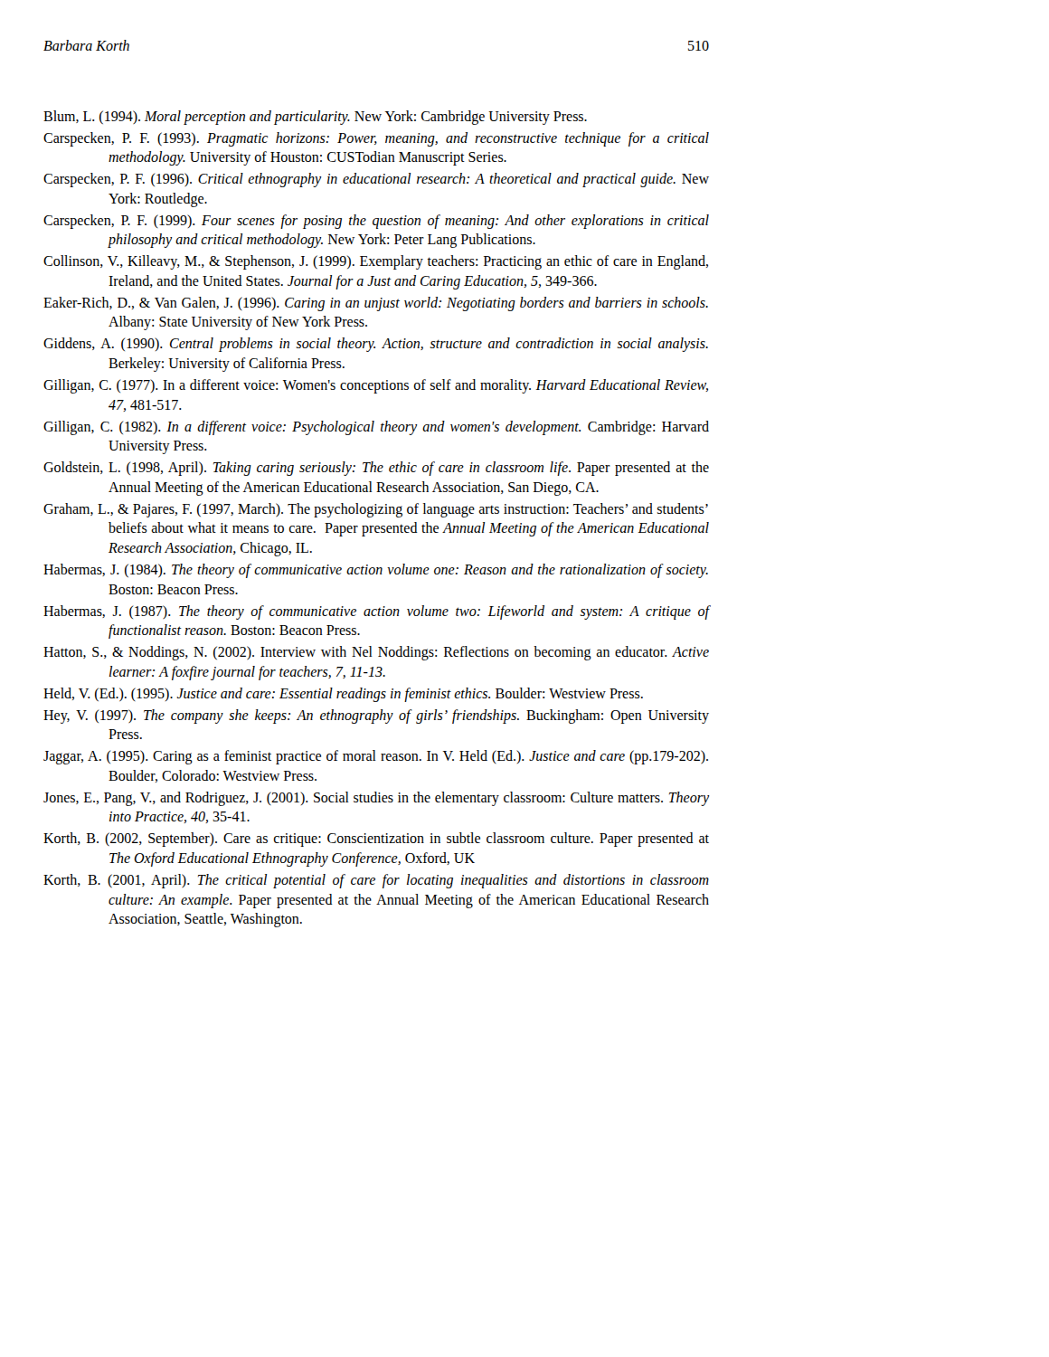Barbara Korth 510
Blum, L. (1994). Moral perception and particularity. New York: Cambridge University Press.
Carspecken, P. F. (1993). Pragmatic horizons: Power, meaning, and reconstructive technique for a critical methodology. University of Houston: CUSTodian Manuscript Series.
Carspecken, P. F. (1996). Critical ethnography in educational research: A theoretical and practical guide. New York: Routledge.
Carspecken, P. F. (1999). Four scenes for posing the question of meaning: And other explorations in critical philosophy and critical methodology. New York: Peter Lang Publications.
Collinson, V., Killeavy, M., & Stephenson, J. (1999). Exemplary teachers: Practicing an ethic of care in England, Ireland, and the United States. Journal for a Just and Caring Education, 5, 349-366.
Eaker-Rich, D., & Van Galen, J. (1996). Caring in an unjust world: Negotiating borders and barriers in schools. Albany: State University of New York Press.
Giddens, A. (1990). Central problems in social theory. Action, structure and contradiction in social analysis. Berkeley: University of California Press.
Gilligan, C. (1977). In a different voice: Women's conceptions of self and morality. Harvard Educational Review, 47, 481-517.
Gilligan, C. (1982). In a different voice: Psychological theory and women's development. Cambridge: Harvard University Press.
Goldstein, L. (1998, April). Taking caring seriously: The ethic of care in classroom life. Paper presented at the Annual Meeting of the American Educational Research Association, San Diego, CA.
Graham, L., & Pajares, F. (1997, March). The psychologizing of language arts instruction: Teachers’ and students’ beliefs about what it means to care. Paper presented the Annual Meeting of the American Educational Research Association, Chicago, IL.
Habermas, J. (1984). The theory of communicative action volume one: Reason and the rationalization of society. Boston: Beacon Press.
Habermas, J. (1987). The theory of communicative action volume two: Lifeworld and system: A critique of functionalist reason. Boston: Beacon Press.
Hatton, S., & Noddings, N. (2002). Interview with Nel Noddings: Reflections on becoming an educator. Active learner: A foxfire journal for teachers, 7, 11-13.
Held, V. (Ed.). (1995). Justice and care: Essential readings in feminist ethics. Boulder: Westview Press.
Hey, V. (1997). The company she keeps: An ethnography of girls’ friendships. Buckingham: Open University Press.
Jaggar, A. (1995). Caring as a feminist practice of moral reason. In V. Held (Ed.). Justice and care (pp.179-202). Boulder, Colorado: Westview Press.
Jones, E., Pang, V., and Rodriguez, J. (2001). Social studies in the elementary classroom: Culture matters. Theory into Practice, 40, 35-41.
Korth, B. (2002, September). Care as critique: Conscientization in subtle classroom culture. Paper presented at The Oxford Educational Ethnography Conference, Oxford, UK
Korth, B. (2001, April). The critical potential of care for locating inequalities and distortions in classroom culture: An example. Paper presented at the Annual Meeting of the American Educational Research Association, Seattle, Washington.